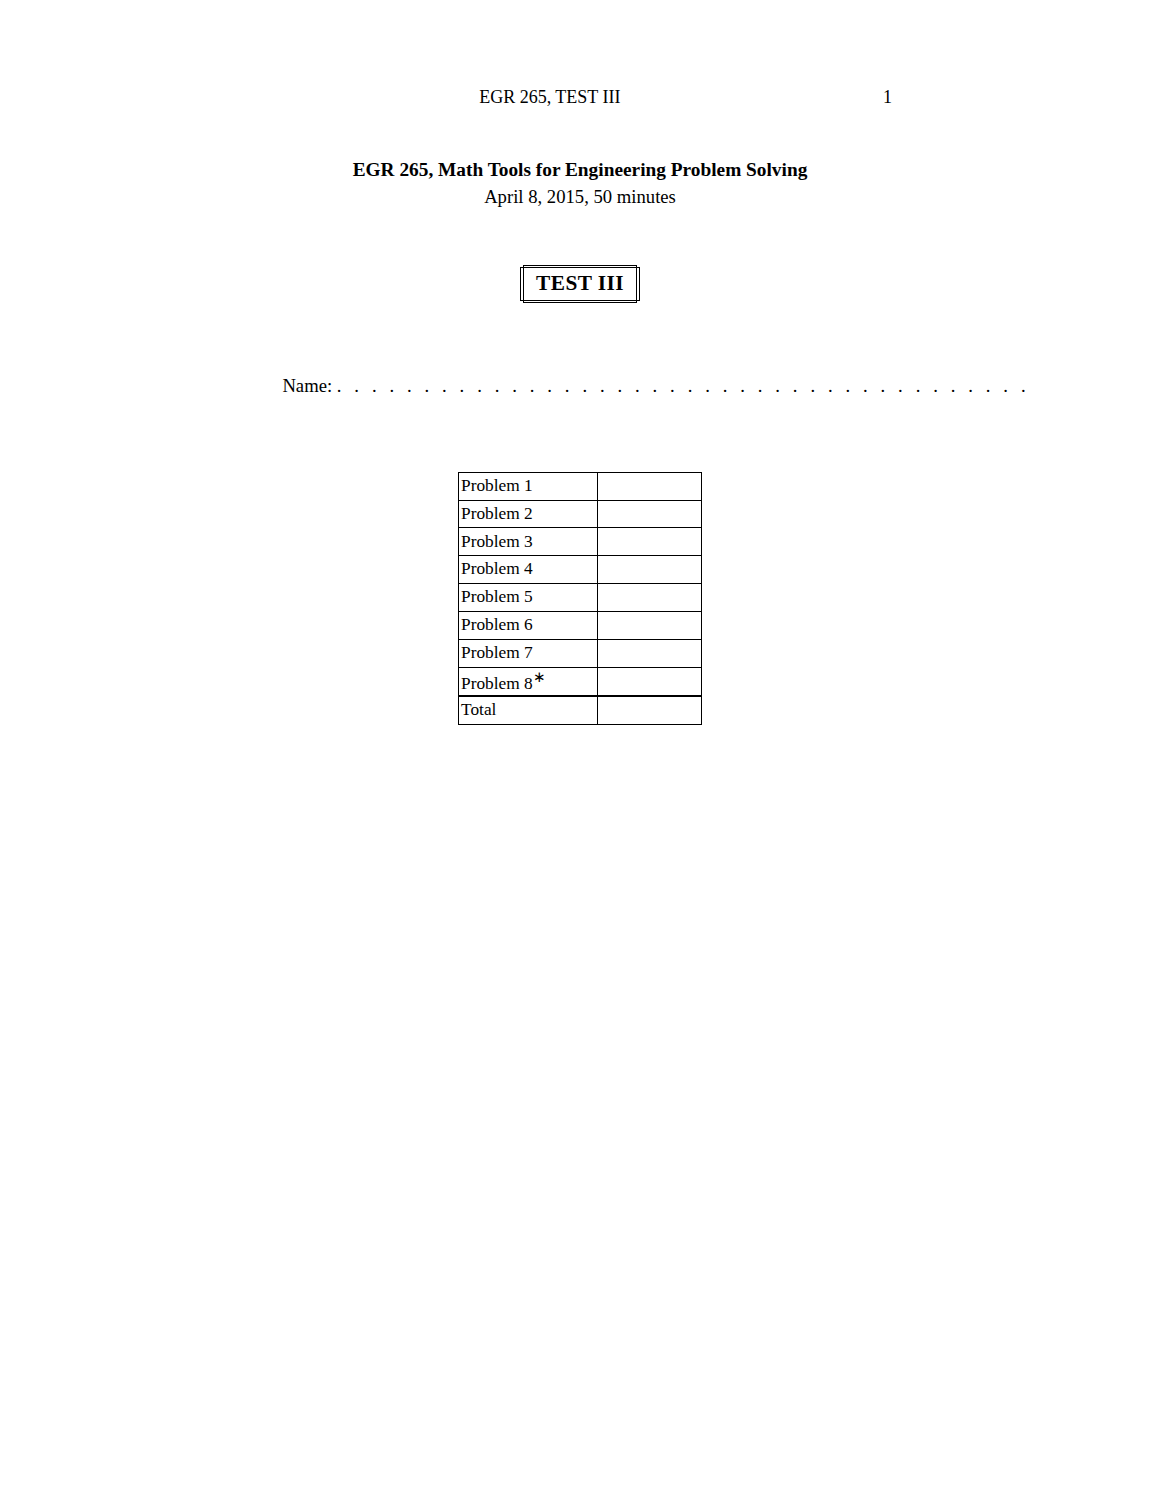EGR 265, TEST III 1
EGR 265, Math Tools for Engineering Problem Solving
April 8, 2015, 50 minutes
TEST III
Name: . . . . . . . . . . . . . . . . . . . . . . . . . . . . . . . . . . . . . . . .
| Problem 1 | |
| Problem 2 | |
| Problem 3 | |
| Problem 4 | |
| Problem 5 | |
| Problem 6 | |
| Problem 7 | |
| Problem 8 ∗ | |
| Total | |